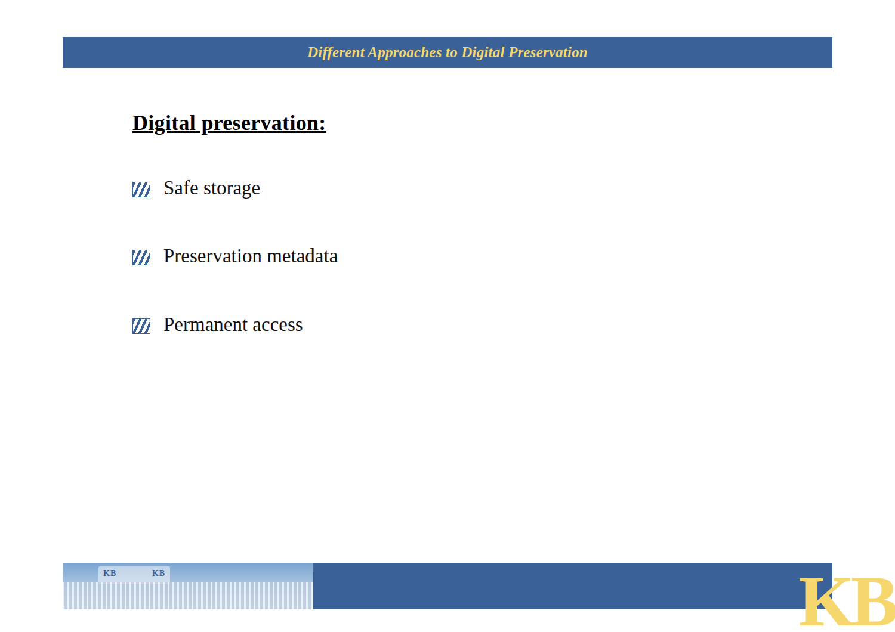Different Approaches to Digital Preservation
Digital preservation:
Safe storage
Preservation metadata
Permanent access
KB